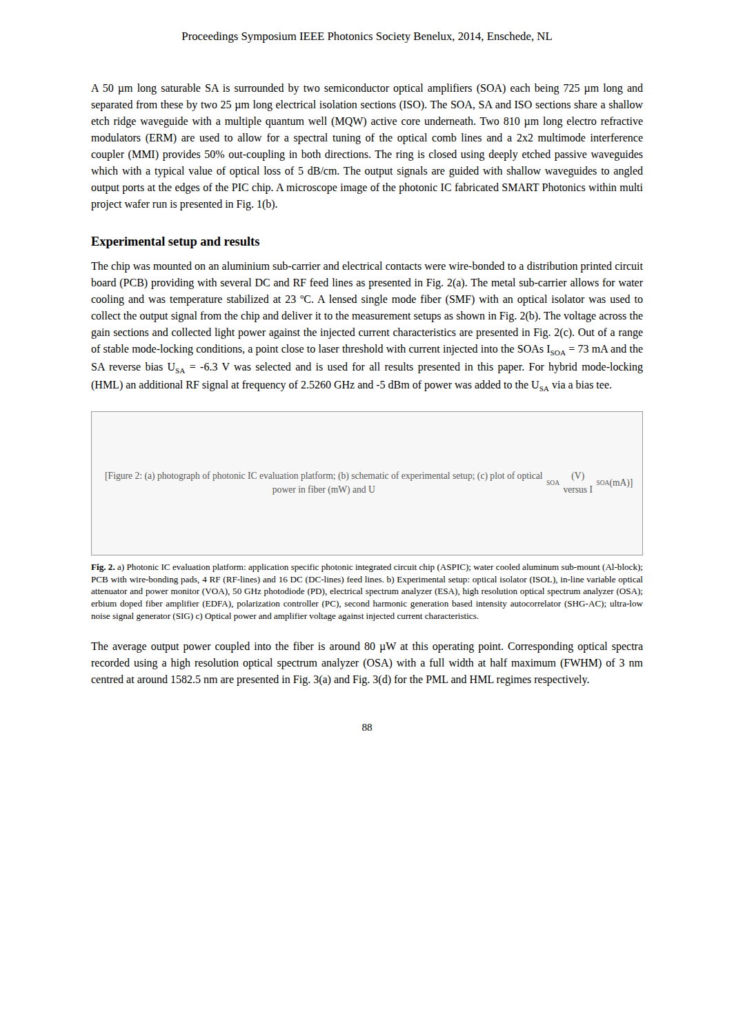Proceedings Symposium IEEE Photonics Society Benelux, 2014, Enschede, NL
A 50 µm long saturable SA is surrounded by two semiconductor optical amplifiers (SOA) each being 725 µm long and separated from these by two 25 µm long electrical isolation sections (ISO). The SOA, SA and ISO sections share a shallow etch ridge waveguide with a multiple quantum well (MQW) active core underneath. Two 810 µm long electro refractive modulators (ERM) are used to allow for a spectral tuning of the optical comb lines and a 2x2 multimode interference coupler (MMI) provides 50% out-coupling in both directions. The ring is closed using deeply etched passive waveguides which with a typical value of optical loss of 5 dB/cm. The output signals are guided with shallow waveguides to angled output ports at the edges of the PIC chip. A microscope image of the photonic IC fabricated SMART Photonics within multi project wafer run is presented in Fig. 1(b).
Experimental setup and results
The chip was mounted on an aluminium sub-carrier and electrical contacts were wire-bonded to a distribution printed circuit board (PCB) providing with several DC and RF feed lines as presented in Fig. 2(a). The metal sub-carrier allows for water cooling and was temperature stabilized at 23 ºC. A lensed single mode fiber (SMF) with an optical isolator was used to collect the output signal from the chip and deliver it to the measurement setups as shown in Fig. 2(b). The voltage across the gain sections and collected light power against the injected current characteristics are presented in Fig. 2(c). Out of a range of stable mode-locking conditions, a point close to laser threshold with current injected into the SOAs ISOA = 73 mA and the SA reverse bias USA = -6.3 V was selected and is used for all results presented in this paper. For hybrid mode-locking (HML) an additional RF signal at frequency of 2.5260 GHz and -5 dBm of power was added to the USA via a bias tee.
[Figure 2: (a) photograph of photonic IC evaluation platform; (b) schematic of experimental setup; (c) plot of optical power in fiber (mW) and USOA (V) versus ISOA (mA)]
Fig. 2. a) Photonic IC evaluation platform: application specific photonic integrated circuit chip (ASPIC); water cooled aluminum sub-mount (Al-block); PCB with wire-bonding pads, 4 RF (RF-lines) and 16 DC (DC-lines) feed lines. b) Experimental setup: optical isolator (ISOL), in-line variable optical attenuator and power monitor (VOA), 50 GHz photodiode (PD), electrical spectrum analyzer (ESA), high resolution optical spectrum analyzer (OSA); erbium doped fiber amplifier (EDFA), polarization controller (PC), second harmonic generation based intensity autocorrelator (SHG-AC); ultra-low noise signal generator (SIG) c) Optical power and amplifier voltage against injected current characteristics.
The average output power coupled into the fiber is around 80 µW at this operating point. Corresponding optical spectra recorded using a high resolution optical spectrum analyzer (OSA) with a full width at half maximum (FWHM) of 3 nm centred at around 1582.5 nm are presented in Fig. 3(a) and Fig. 3(d) for the PML and HML regimes respectively.
88